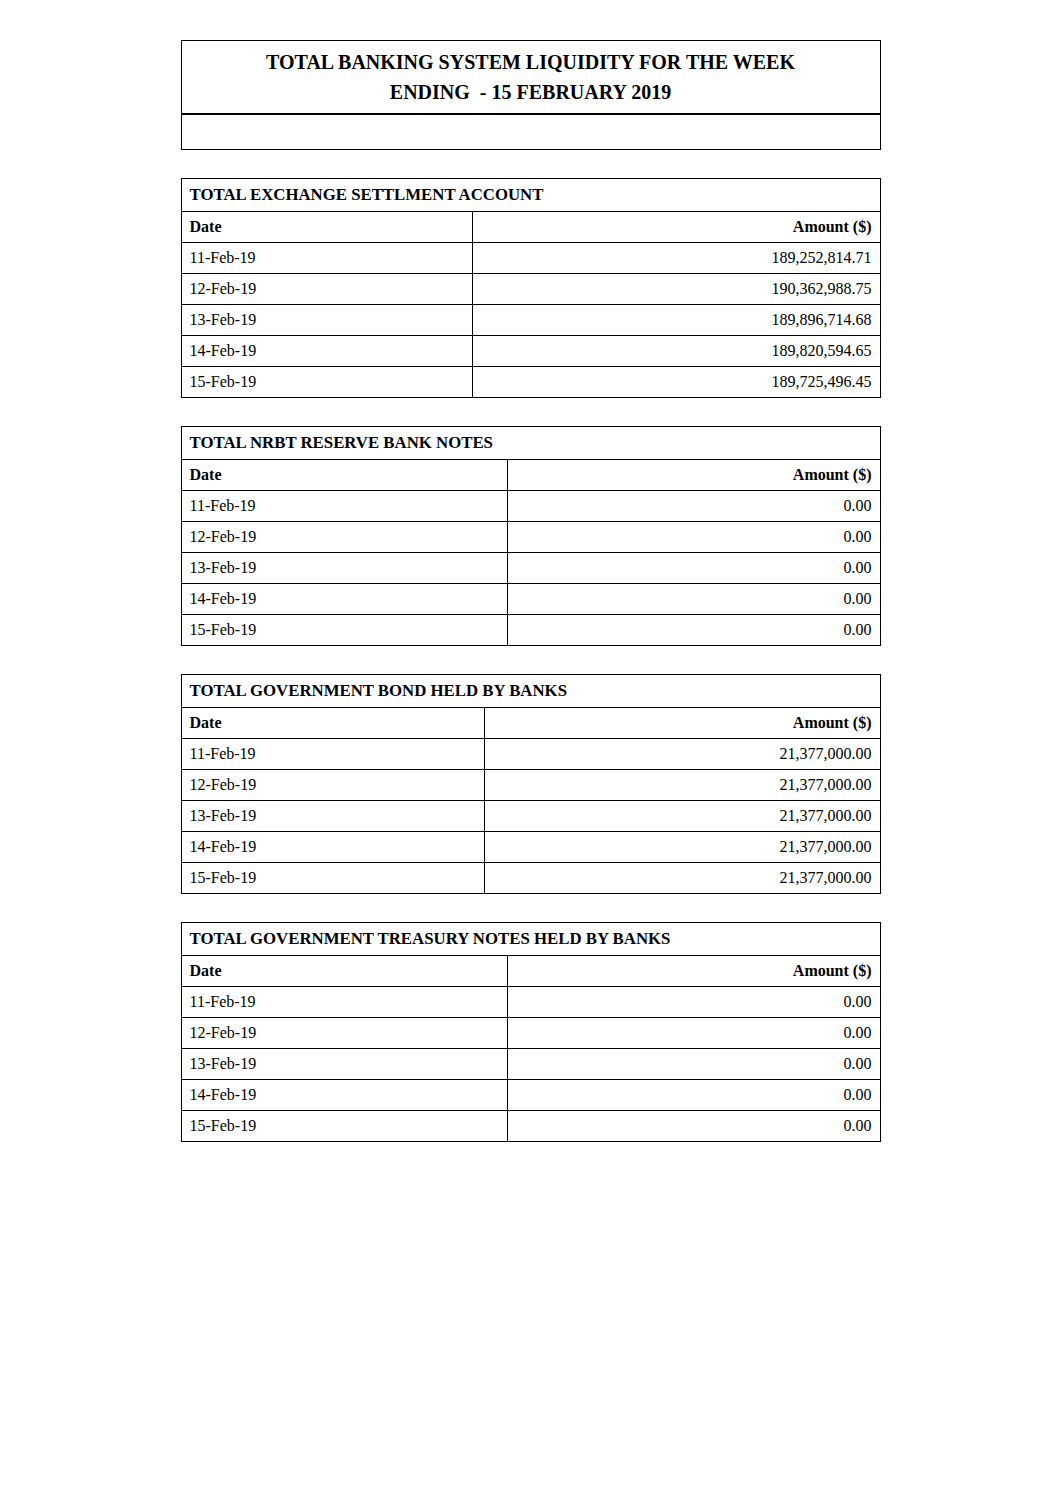TOTAL BANKING SYSTEM LIQUIDITY FOR THE WEEK ENDING - 15 FEBRUARY 2019
TOTAL EXCHANGE SETTLMENT ACCOUNT
| Date | Amount ($) |
| --- | --- |
| 11-Feb-19 | 189,252,814.71 |
| 12-Feb-19 | 190,362,988.75 |
| 13-Feb-19 | 189,896,714.68 |
| 14-Feb-19 | 189,820,594.65 |
| 15-Feb-19 | 189,725,496.45 |
TOTAL NRBT RESERVE BANK NOTES
| Date | Amount ($) |
| --- | --- |
| 11-Feb-19 | 0.00 |
| 12-Feb-19 | 0.00 |
| 13-Feb-19 | 0.00 |
| 14-Feb-19 | 0.00 |
| 15-Feb-19 | 0.00 |
TOTAL GOVERNMENT BOND HELD BY BANKS
| Date | Amount ($) |
| --- | --- |
| 11-Feb-19 | 21,377,000.00 |
| 12-Feb-19 | 21,377,000.00 |
| 13-Feb-19 | 21,377,000.00 |
| 14-Feb-19 | 21,377,000.00 |
| 15-Feb-19 | 21,377,000.00 |
TOTAL GOVERNMENT TREASURY NOTES HELD BY BANKS
| Date | Amount ($) |
| --- | --- |
| 11-Feb-19 | 0.00 |
| 12-Feb-19 | 0.00 |
| 13-Feb-19 | 0.00 |
| 14-Feb-19 | 0.00 |
| 15-Feb-19 | 0.00 |